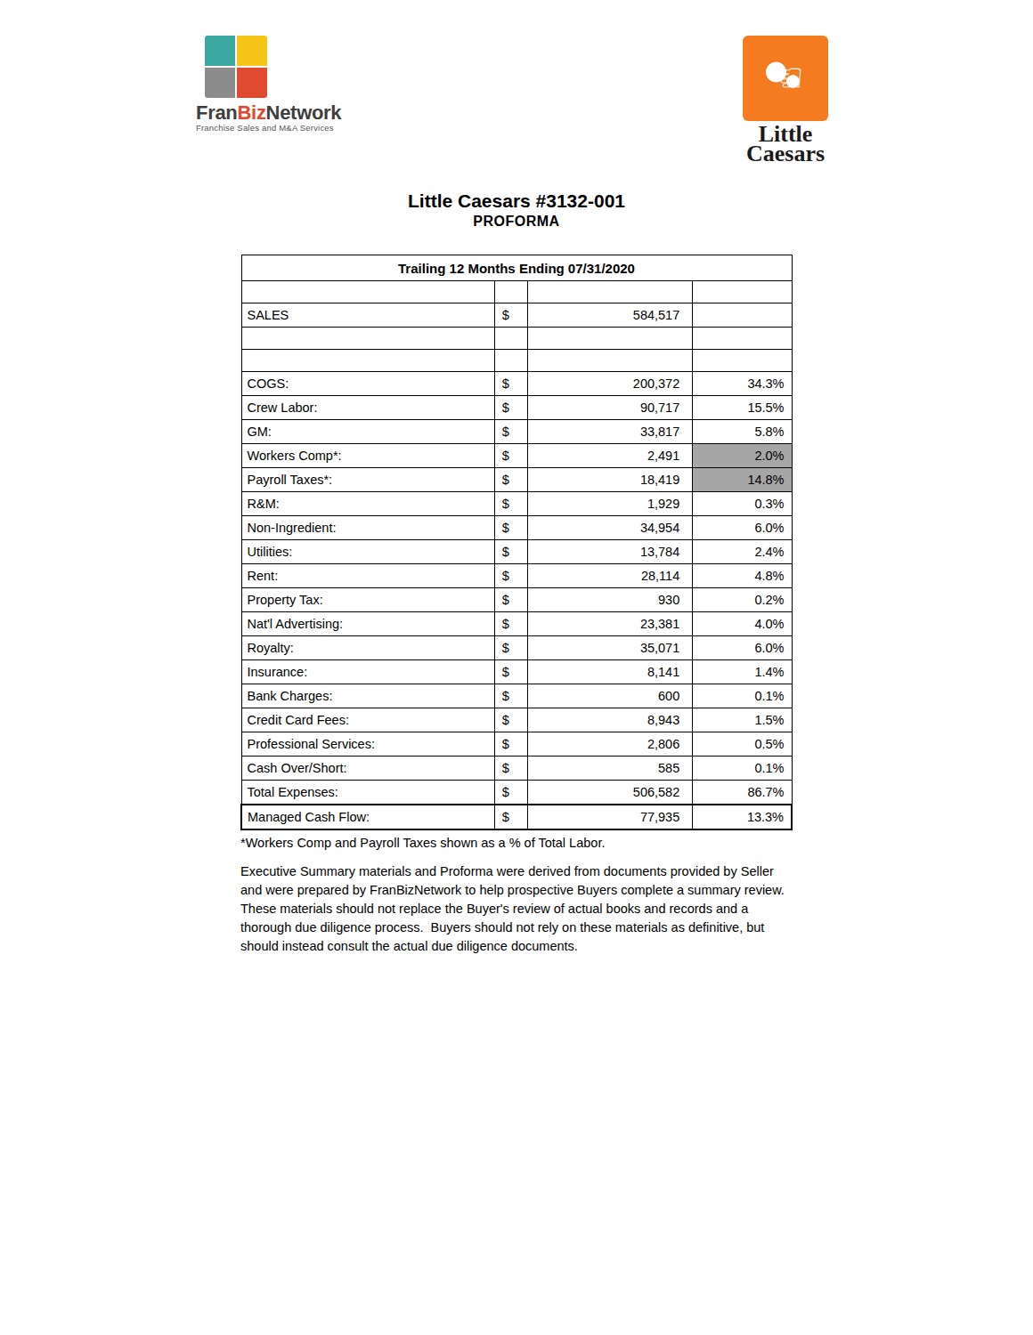Fran Biz Network
Franchise Sales and M&A Services
☜
Little
Caesars
Little Caesars #3132-001
PROFORMA
| Trailing 12 Months Ending 07/31/2020 |
| --- |
| SALES | $ | 584,517 | |
| COGS: | $ | 200,372 | 34.3% |
| Crew Labor: | $ | 90,717 | 15.5% |
| GM: | $ | 33,817 | 5.8% |
| Workers Comp*: | $ | 2,491 | 2.0% |
| Payroll Taxes*: | $ | 18,419 | 14.8% |
| R&M: | $ | 1,929 | 0.3% |
| Non-Ingredient: | $ | 34,954 | 6.0% |
| Utilities: | $ | 13,784 | 2.4% |
| Rent: | $ | 28,114 | 4.8% |
| Property Tax: | $ | 930 | 0.2% |
| Nat'l Advertising: | $ | 23,381 | 4.0% |
| Royalty: | $ | 35,071 | 6.0% |
| Insurance: | $ | 8,141 | 1.4% |
| Bank Charges: | $ | 600 | 0.1% |
| Credit Card Fees: | $ | 8,943 | 1.5% |
| Professional Services: | $ | 2,806 | 0.5% |
| Cash Over/Short: | $ | 585 | 0.1% |
| Total Expenses: | $ | 506,582 | 86.7% |
| Managed Cash Flow: | $ | 77,935 | 13.3% |
*Workers Comp and Payroll Taxes shown as a % of Total Labor.
Executive Summary materials and Proforma were derived from documents provided by Seller and were prepared by FranBizNetwork to help prospective Buyers complete a summary review. These materials should not replace the Buyer's review of actual books and records and a thorough due diligence process. Buyers should not rely on these materials as definitive, but should instead consult the actual due diligence documents.